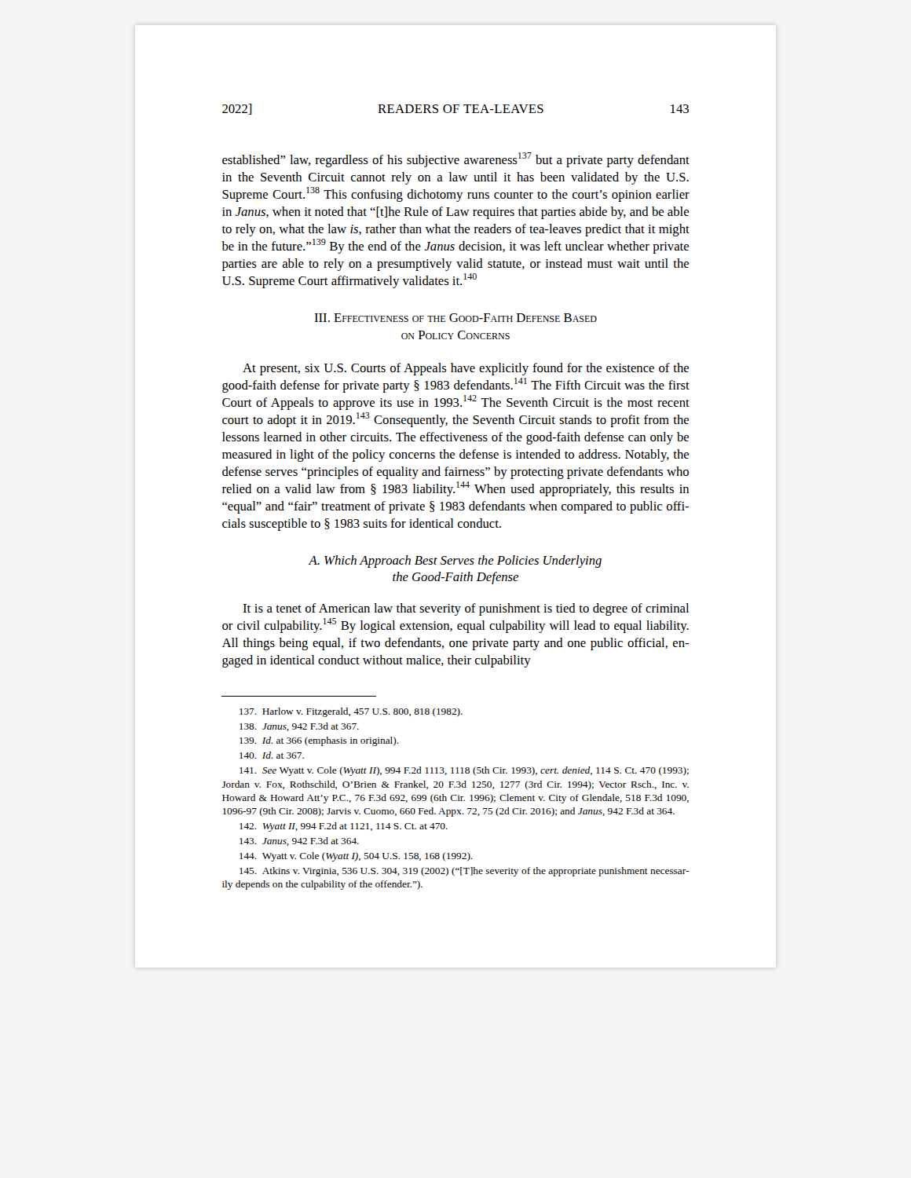2022] READERS OF TEA-LEAVES 143
established” law, regardless of his subjective awareness137 but a private party defendant in the Seventh Circuit cannot rely on a law until it has been validated by the U.S. Supreme Court.138 This confusing dichotomy runs counter to the court’s opinion earlier in Janus, when it noted that “[t]he Rule of Law requires that parties abide by, and be able to rely on, what the law is, rather than what the readers of tea-leaves predict that it might be in the future.”139 By the end of the Janus decision, it was left unclear whether private parties are able to rely on a presumptively valid statute, or instead must wait until the U.S. Supreme Court affirmatively validates it.140
III. Effectiveness of the Good-Faith Defense Based
on Policy Concerns
At present, six U.S. Courts of Appeals have explicitly found for the existence of the good-faith defense for private party § 1983 defendants.141 The Fifth Circuit was the first Court of Appeals to approve its use in 1993.142 The Seventh Circuit is the most recent court to adopt it in 2019.143 Consequently, the Seventh Circuit stands to profit from the lessons learned in other circuits. The effectiveness of the good-faith defense can only be measured in light of the policy concerns the defense is intended to address. Notably, the defense serves “principles of equality and fairness” by protecting private defendants who relied on a valid law from § 1983 liability.144 When used appropriately, this results in “equal” and “fair” treatment of private § 1983 defendants when compared to public officials susceptible to § 1983 suits for identical conduct.
A. Which Approach Best Serves the Policies Underlying
the Good-Faith Defense
It is a tenet of American law that severity of punishment is tied to degree of criminal or civil culpability.145 By logical extension, equal culpability will lead to equal liability. All things being equal, if two defendants, one private party and one public official, engaged in identical conduct without malice, their culpability
137. Harlow v. Fitzgerald, 457 U.S. 800, 818 (1982).
138. Janus, 942 F.3d at 367.
139. Id. at 366 (emphasis in original).
140. Id. at 367.
141. See Wyatt v. Cole (Wyatt II), 994 F.2d 1113, 1118 (5th Cir. 1993), cert. denied, 114 S. Ct. 470 (1993); Jordan v. Fox, Rothschild, O’Brien & Frankel, 20 F.3d 1250, 1277 (3rd Cir. 1994); Vector Rsch., Inc. v. Howard & Howard Att’y P.C., 76 F.3d 692, 699 (6th Cir. 1996); Clement v. City of Glendale, 518 F.3d 1090, 1096-97 (9th Cir. 2008); Jarvis v. Cuomo, 660 Fed. Appx. 72, 75 (2d Cir. 2016); and Janus, 942 F.3d at 364.
142. Wyatt II, 994 F.2d at 1121, 114 S. Ct. at 470.
143. Janus, 942 F.3d at 364.
144. Wyatt v. Cole (Wyatt I), 504 U.S. 158, 168 (1992).
145. Atkins v. Virginia, 536 U.S. 304, 319 (2002) (“[T]he severity of the appropriate punishment necessarily depends on the culpability of the offender.”).